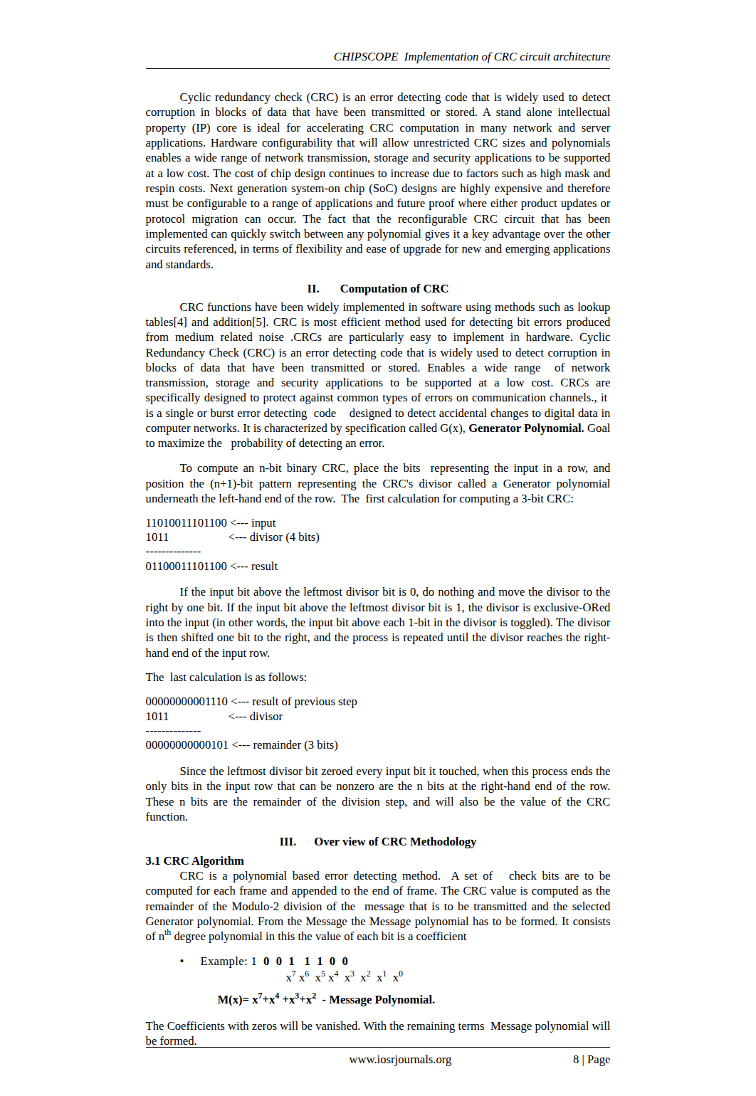CHIPSCOPE Implementation of CRC circuit architecture
Cyclic redundancy check (CRC) is an error detecting code that is widely used to detect corruption in blocks of data that have been transmitted or stored. A stand alone intellectual property (IP) core is ideal for accelerating CRC computation in many network and server applications. Hardware configurability that will allow unrestricted CRC sizes and polynomials enables a wide range of network transmission, storage and security applications to be supported at a low cost. The cost of chip design continues to increase due to factors such as high mask and respin costs. Next generation system-on chip (SoC) designs are highly expensive and therefore must be configurable to a range of applications and future proof where either product updates or protocol migration can occur. The fact that the reconfigurable CRC circuit that has been implemented can quickly switch between any polynomial gives it a key advantage over the other circuits referenced, in terms of flexibility and ease of upgrade for new and emerging applications and standards.
II. Computation of CRC
CRC functions have been widely implemented in software using methods such as lookup tables[4] and addition[5]. CRC is most efficient method used for detecting bit errors produced from medium related noise .CRCs are particularly easy to implement in hardware. Cyclic Redundancy Check (CRC) is an error detecting code that is widely used to detect corruption in blocks of data that have been transmitted or stored. Enables a wide range of network transmission, storage and security applications to be supported at a low cost. CRCs are specifically designed to protect against common types of errors on communication channels., it is a single or burst error detecting code designed to detect accidental changes to digital data in computer networks. It is characterized by specification called G(x), Generator Polynomial. Goal to maximize the probability of detecting an error.
To compute an n-bit binary CRC, place the bits representing the input in a row, and position the (n+1)-bit pattern representing the CRC's divisor called a Generator polynomial underneath the left-hand end of the row. The first calculation for computing a 3-bit CRC:
11010011101100 <--- input
1011 <--- divisor (4 bits)
--------------
01100011101100 <--- result
If the input bit above the leftmost divisor bit is 0, do nothing and move the divisor to the right by one bit. If the input bit above the leftmost divisor bit is 1, the divisor is exclusive-ORed into the input (in other words, the input bit above each 1-bit in the divisor is toggled). The divisor is then shifted one bit to the right, and the process is repeated until the divisor reaches the right-hand end of the input row.
The last calculation is as follows:
00000000001110 <--- result of previous step
1011 <--- divisor
--------------
00000000000101 <--- remainder (3 bits)
Since the leftmost divisor bit zeroed every input bit it touched, when this process ends the only bits in the input row that can be nonzero are the n bits at the right-hand end of the row. These n bits are the remainder of the division step, and will also be the value of the CRC function.
III. Over view of CRC Methodology
3.1 CRC Algorithm
CRC is a polynomial based error detecting method. A set of check bits are to be computed for each frame and appended to the end of frame. The CRC value is computed as the remainder of the Modulo-2 division of the message that is to be transmitted and the selected Generator polynomial. From the Message the Message polynomial has to be formed. It consists of nth degree polynomial in this the value of each bit is a coefficient
Example: 1 0 0 1 1 1 0 0
x7 x6 x5 x4 x3 x2 x1 x0
M(x)= x7+x4 +x3+x2 - Message Polynomial.
The Coefficients with zeros will be vanished. With the remaining terms Message polynomial will be formed.
www.iosrjournals.org
8 | Page